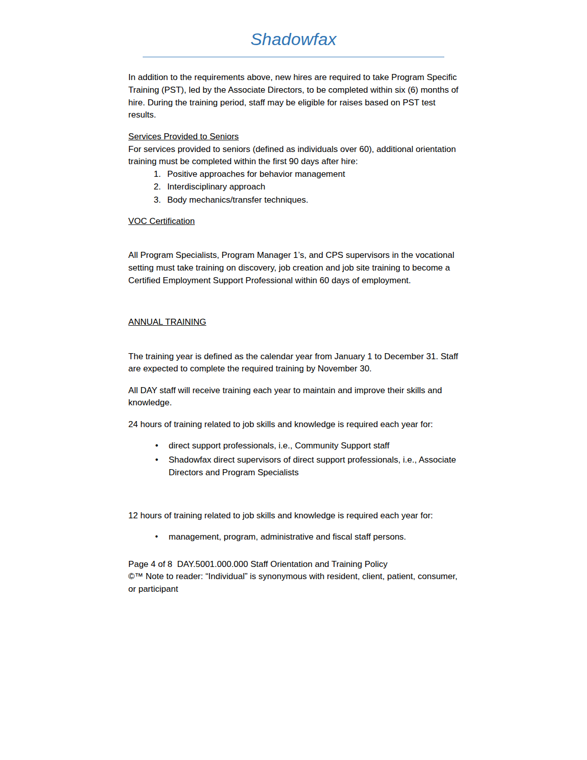Shadowfax
In addition to the requirements above, new hires are required to take Program Specific Training (PST), led by the Associate Directors, to be completed within six (6) months of hire. During the training period, staff may be eligible for raises based on PST test results.
Services Provided to Seniors
For services provided to seniors (defined as individuals over 60), additional orientation training must be completed within the first 90 days after hire:
Positive approaches for behavior management
Interdisciplinary approach
Body mechanics/transfer techniques.
VOC Certification
All Program Specialists, Program Manager 1’s, and CPS supervisors in the vocational setting must take training on discovery, job creation and job site training to become a Certified Employment Support Professional within 60 days of employment.
ANNUAL TRAINING
The training year is defined as the calendar year from January 1 to December 31. Staff are expected to complete the required training by November 30.
All DAY staff will receive training each year to maintain and improve their skills and knowledge.
24 hours of training related to job skills and knowledge is required each year for:
direct support professionals, i.e., Community Support staff
Shadowfax direct supervisors of direct support professionals, i.e., Associate Directors and Program Specialists
12 hours of training related to job skills and knowledge is required each year for:
management, program, administrative and fiscal staff persons.
Page 4 of 8 DAY.5001.000.000 Staff Orientation and Training Policy
©™ Note to reader: “Individual” is synonymous with resident, client, patient, consumer, or participant